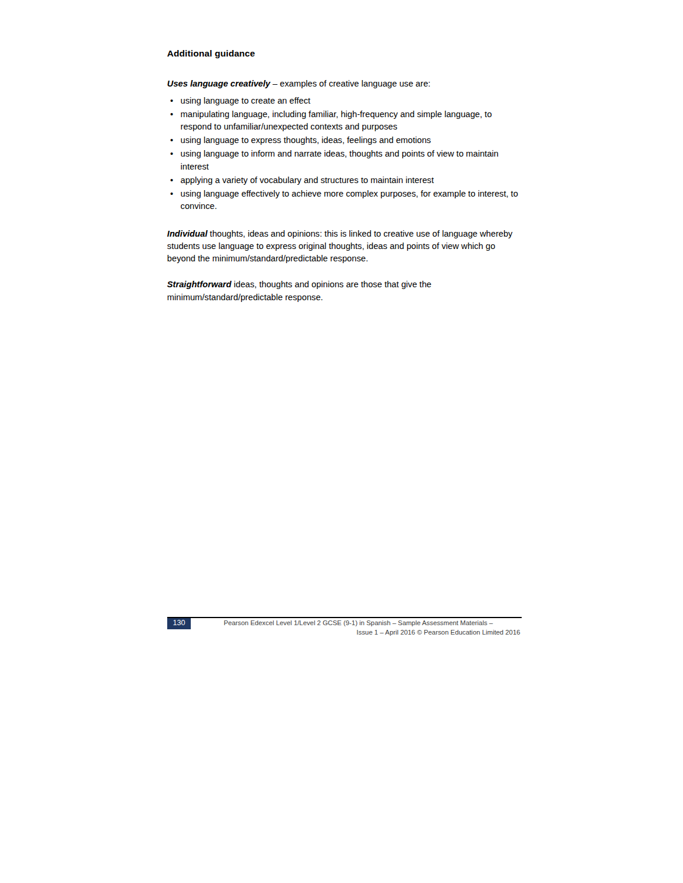Additional guidance
Uses language creatively – examples of creative language use are:
using language to create an effect
manipulating language, including familiar, high-frequency and simple language, to respond to unfamiliar/unexpected contexts and purposes
using language to express thoughts, ideas, feelings and emotions
using language to inform and narrate ideas, thoughts and points of view to maintain interest
applying a variety of vocabulary and structures to maintain interest
using language effectively to achieve more complex purposes, for example to interest, to convince.
Individual thoughts, ideas and opinions: this is linked to creative use of language whereby students use language to express original thoughts, ideas and points of view which go beyond the minimum/standard/predictable response.
Straightforward ideas, thoughts and opinions are those that give the minimum/standard/predictable response.
130
Pearson Edexcel Level 1/Level 2 GCSE (9-1) in Spanish – Sample Assessment Materials – Issue 1 – April 2016 © Pearson Education Limited 2016